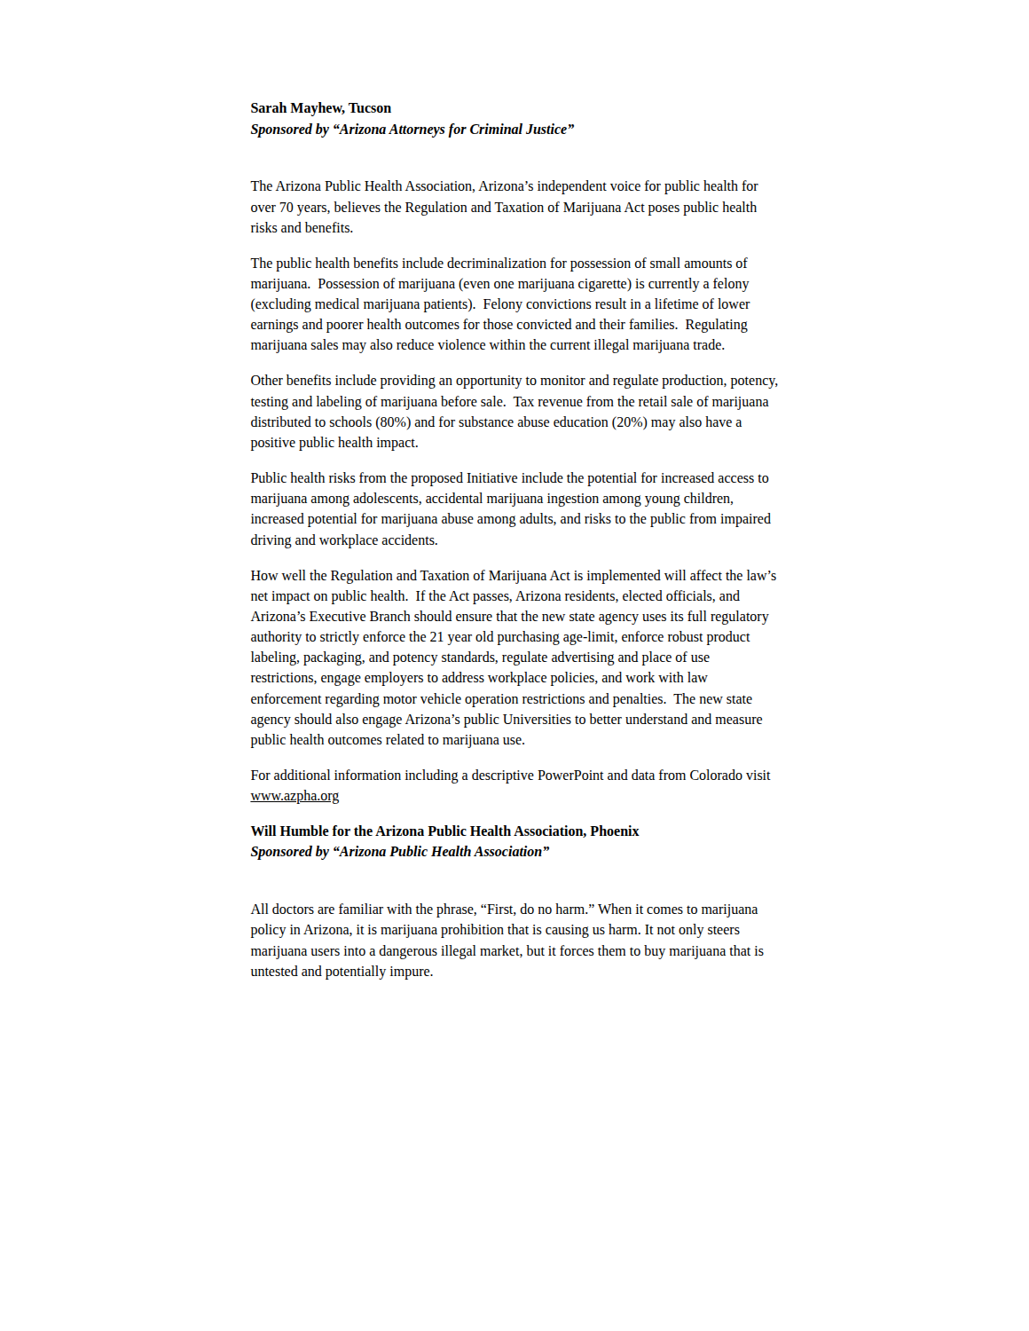Sarah Mayhew, Tucson
Sponsored by “Arizona Attorneys for Criminal Justice”
The Arizona Public Health Association, Arizona’s independent voice for public health for over 70 years, believes the Regulation and Taxation of Marijuana Act poses public health risks and benefits.
The public health benefits include decriminalization for possession of small amounts of marijuana. Possession of marijuana (even one marijuana cigarette) is currently a felony (excluding medical marijuana patients). Felony convictions result in a lifetime of lower earnings and poorer health outcomes for those convicted and their families. Regulating marijuana sales may also reduce violence within the current illegal marijuana trade.
Other benefits include providing an opportunity to monitor and regulate production, potency, testing and labeling of marijuana before sale. Tax revenue from the retail sale of marijuana distributed to schools (80%) and for substance abuse education (20%) may also have a positive public health impact.
Public health risks from the proposed Initiative include the potential for increased access to marijuana among adolescents, accidental marijuana ingestion among young children, increased potential for marijuana abuse among adults, and risks to the public from impaired driving and workplace accidents.
How well the Regulation and Taxation of Marijuana Act is implemented will affect the law’s net impact on public health. If the Act passes, Arizona residents, elected officials, and Arizona’s Executive Branch should ensure that the new state agency uses its full regulatory authority to strictly enforce the 21 year old purchasing age-limit, enforce robust product labeling, packaging, and potency standards, regulate advertising and place of use restrictions, engage employers to address workplace policies, and work with law enforcement regarding motor vehicle operation restrictions and penalties. The new state agency should also engage Arizona’s public Universities to better understand and measure public health outcomes related to marijuana use.
For additional information including a descriptive PowerPoint and data from Colorado visit www.azpha.org
Will Humble for the Arizona Public Health Association, Phoenix
Sponsored by “Arizona Public Health Association”
All doctors are familiar with the phrase, “First, do no harm.” When it comes to marijuana policy in Arizona, it is marijuana prohibition that is causing us harm. It not only steers marijuana users into a dangerous illegal market, but it forces them to buy marijuana that is untested and potentially impure.